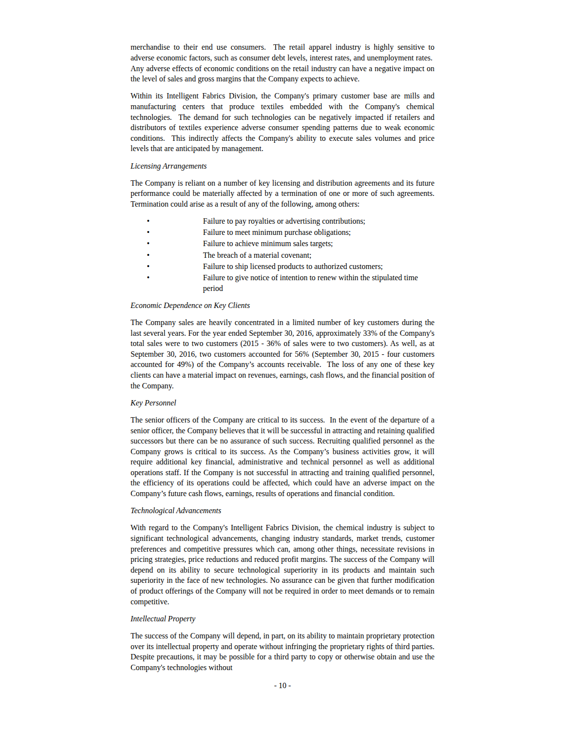merchandise to their end use consumers. The retail apparel industry is highly sensitive to adverse economic factors, such as consumer debt levels, interest rates, and unemployment rates. Any adverse effects of economic conditions on the retail industry can have a negative impact on the level of sales and gross margins that the Company expects to achieve.
Within its Intelligent Fabrics Division, the Company's primary customer base are mills and manufacturing centers that produce textiles embedded with the Company's chemical technologies. The demand for such technologies can be negatively impacted if retailers and distributors of textiles experience adverse consumer spending patterns due to weak economic conditions. This indirectly affects the Company's ability to execute sales volumes and price levels that are anticipated by management.
Licensing Arrangements
The Company is reliant on a number of key licensing and distribution agreements and its future performance could be materially affected by a termination of one or more of such agreements. Termination could arise as a result of any of the following, among others:
•Failure to pay royalties or advertising contributions;
•Failure to meet minimum purchase obligations;
•Failure to achieve minimum sales targets;
•The breach of a material covenant;
•Failure to ship licensed products to authorized customers;
•Failure to give notice of intention to renew within the stipulated time period
Economic Dependence on Key Clients
The Company sales are heavily concentrated in a limited number of key customers during the last several years. For the year ended September 30, 2016, approximately 33% of the Company's total sales were to two customers (2015 - 36% of sales were to two customers). As well, as at September 30, 2016, two customers accounted for 56% (September 30, 2015 - four customers accounted for 49%) of the Company’s accounts receivable. The loss of any one of these key clients can have a material impact on revenues, earnings, cash flows, and the financial position of the Company.
Key Personnel
The senior officers of the Company are critical to its success. In the event of the departure of a senior officer, the Company believes that it will be successful in attracting and retaining qualified successors but there can be no assurance of such success. Recruiting qualified personnel as the Company grows is critical to its success. As the Company’s business activities grow, it will require additional key financial, administrative and technical personnel as well as additional operations staff. If the Company is not successful in attracting and training qualified personnel, the efficiency of its operations could be affected, which could have an adverse impact on the Company’s future cash flows, earnings, results of operations and financial condition.
Technological Advancements
With regard to the Company's Intelligent Fabrics Division, the chemical industry is subject to significant technological advancements, changing industry standards, market trends, customer preferences and competitive pressures which can, among other things, necessitate revisions in pricing strategies, price reductions and reduced profit margins. The success of the Company will depend on its ability to secure technological superiority in its products and maintain such superiority in the face of new technologies. No assurance can be given that further modification of product offerings of the Company will not be required in order to meet demands or to remain competitive.
Intellectual Property
The success of the Company will depend, in part, on its ability to maintain proprietary protection over its intellectual property and operate without infringing the proprietary rights of third parties. Despite precautions, it may be possible for a third party to copy or otherwise obtain and use the Company's technologies without
- 10 -